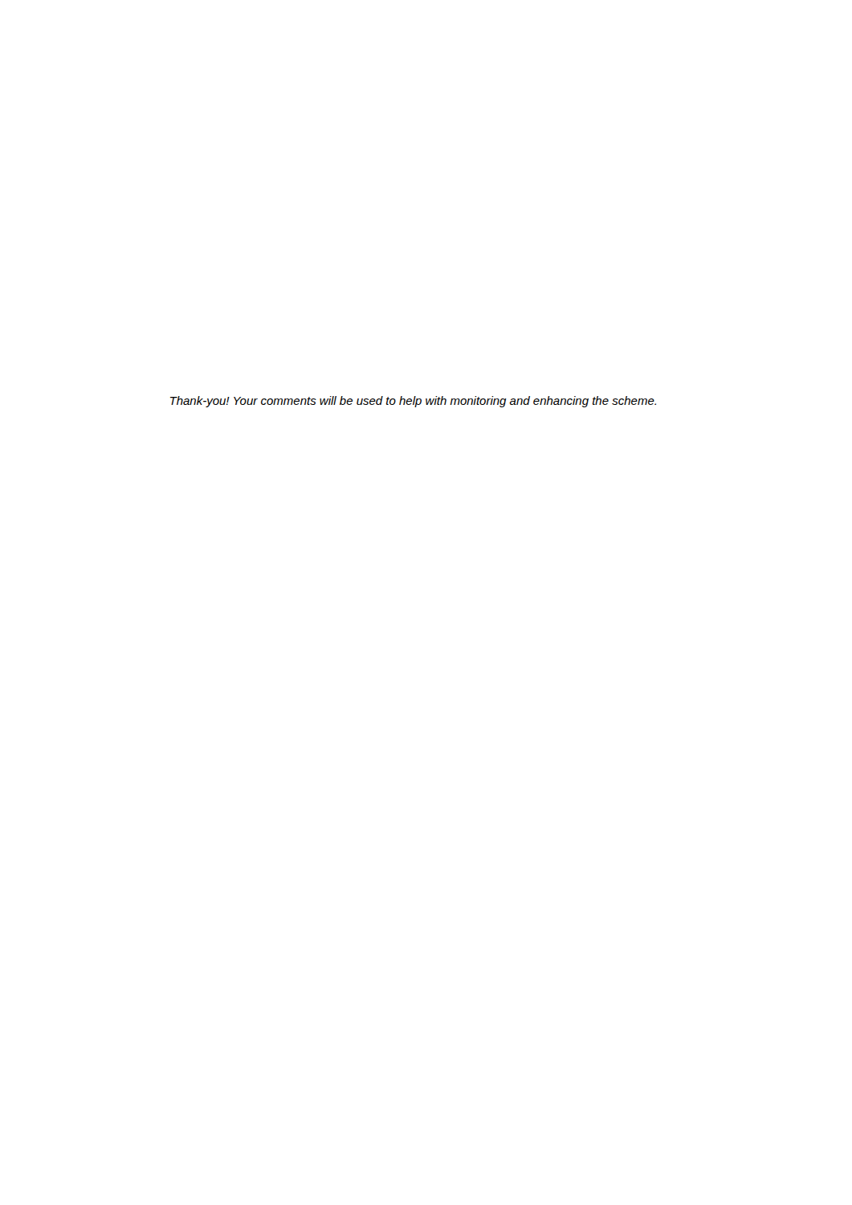Thank-you! Your comments will be used to help with monitoring and enhancing the scheme.